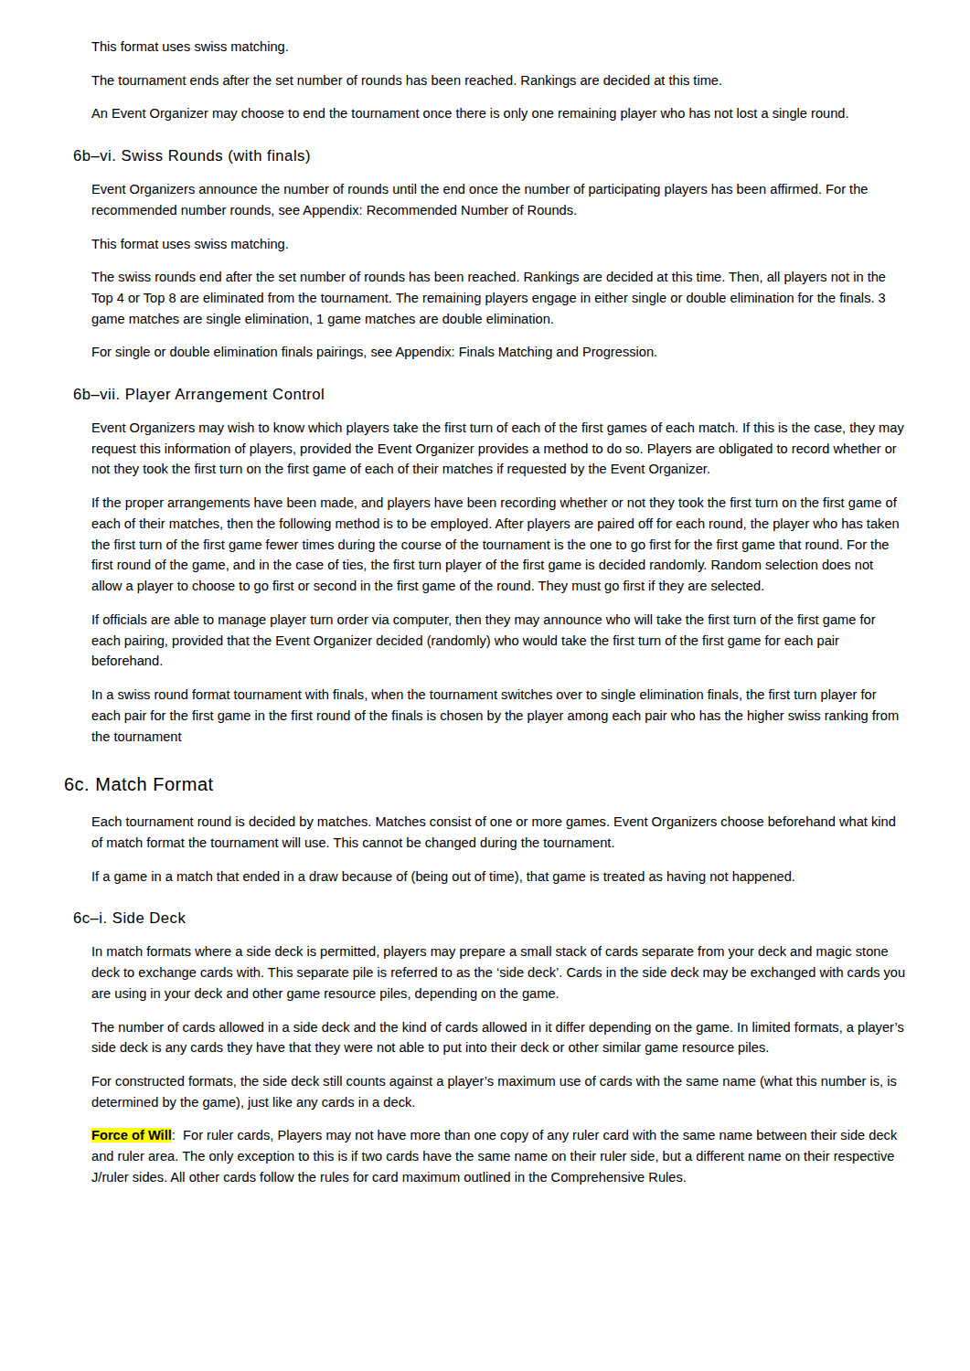This format uses swiss matching.
The tournament ends after the set number of rounds has been reached. Rankings are decided at this time.
An Event Organizer may choose to end the tournament once there is only one remaining player who has not lost a single round.
6b–vi. Swiss Rounds (with finals)
Event Organizers announce the number of rounds until the end once the number of participating players has been affirmed. For the recommended number rounds, see Appendix: Recommended Number of Rounds.
This format uses swiss matching.
The swiss rounds end after the set number of rounds has been reached. Rankings are decided at this time. Then, all players not in the Top 4 or Top 8 are eliminated from the tournament. The remaining players engage in either single or double elimination for the finals. 3 game matches are single elimination, 1 game matches are double elimination.
For single or double elimination finals pairings, see Appendix: Finals Matching and Progression.
6b–vii. Player Arrangement Control
Event Organizers may wish to know which players take the first turn of each of the first games of each match. If this is the case, they may request this information of players, provided the Event Organizer provides a method to do so. Players are obligated to record whether or not they took the first turn on the first game of each of their matches if requested by the Event Organizer.
If the proper arrangements have been made, and players have been recording whether or not they took the first turn on the first game of each of their matches, then the following method is to be employed. After players are paired off for each round, the player who has taken the first turn of the first game fewer times during the course of the tournament is the one to go first for the first game that round. For the first round of the game, and in the case of ties, the first turn player of the first game is decided randomly. Random selection does not allow a player to choose to go first or second in the first game of the round. They must go first if they are selected.
If officials are able to manage player turn order via computer, then they may announce who will take the first turn of the first game for each pairing, provided that the Event Organizer decided (randomly) who would take the first turn of the first game for each pair beforehand.
In a swiss round format tournament with finals, when the tournament switches over to single elimination finals, the first turn player for each pair for the first game in the first round of the finals is chosen by the player among each pair who has the higher swiss ranking from the tournament
6c. Match Format
Each tournament round is decided by matches. Matches consist of one or more games. Event Organizers choose beforehand what kind of match format the tournament will use. This cannot be changed during the tournament.
If a game in a match that ended in a draw because of (being out of time), that game is treated as having not happened.
6c–i. Side Deck
In match formats where a side deck is permitted, players may prepare a small stack of cards separate from your deck and magic stone deck to exchange cards with. This separate pile is referred to as the ‘side deck’. Cards in the side deck may be exchanged with cards you are using in your deck and other game resource piles, depending on the game.
The number of cards allowed in a side deck and the kind of cards allowed in it differ depending on the game. In limited formats, a player’s side deck is any cards they have that they were not able to put into their deck or other similar game resource piles.
For constructed formats, the side deck still counts against a player’s maximum use of cards with the same name (what this number is, is determined by the game), just like any cards in a deck.
Force of Will: For ruler cards, Players may not have more than one copy of any ruler card with the same name between their side deck and ruler area. The only exception to this is if two cards have the same name on their ruler side, but a different name on their respective J/ruler sides. All other cards follow the rules for card maximum outlined in the Comprehensive Rules.